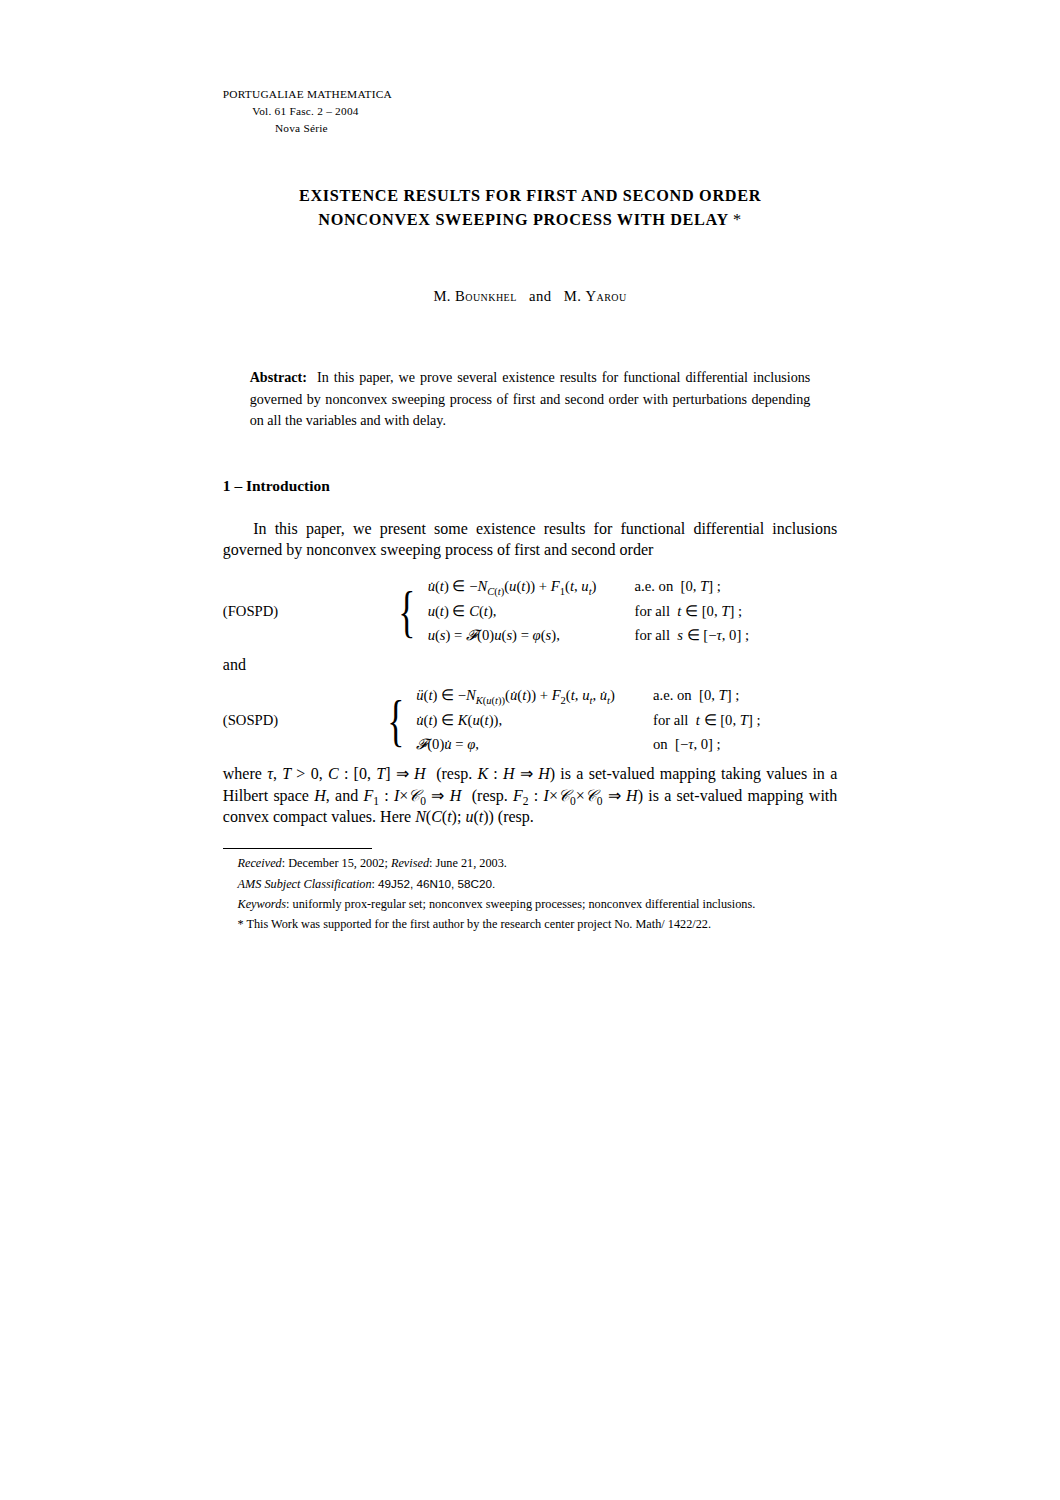PORTUGALIAE MATHEMATICA
Vol. 61 Fasc. 2 – 2004
Nova Série
Existence Results for First and Second Order
Nonconvex Sweeping Process with Delay *
M. Bounkhel and M. Yarou
Abstract: In this paper, we prove several existence results for functional differential inclusions governed by nonconvex sweeping process of first and second order with perturbations depending on all the variables and with delay.
1 – Introduction
In this paper, we present some existence results for functional differential inclusions governed by nonconvex sweeping process of first and second order
(FOSPD)
{
| u̇ ( t ) ∈ − N C ( t ) ( u ( t )) + F 1 ( t , u t ) | a.e. on [0, T ] ; |
| u ( t ) ∈ C ( t ), | for all t ∈ [0, T ] ; |
| u ( s ) = 𝓕 (0) u ( s ) = φ ( s ), | for all s ∈ [− τ , 0] ; |
and
(SOSPD)
{
| ü ( t ) ∈ − N K ( u ( t )) ( u̇ ( t )) + F 2 ( t , u t , u̇ t ) | a.e. on [0, T ] ; |
| u̇ ( t ) ∈ K ( u ( t )), | for all t ∈ [0, T ] ; |
| 𝓕 (0) u̇ = φ , | on [− τ , 0] ; |
where τ, T > 0, C : [0, T] ⇒ H (resp. K : H ⇒ H) is a set-valued mapping taking values in a Hilbert space H, and F1 : I×𝒞0 ⇒ H (resp. F2 : I×𝒞0×𝒞0 ⇒ H) is a set-valued mapping with convex compact values. Here N(C(t); u(t)) (resp.
Received: December 15, 2002; Revised: June 21, 2003.
AMS Subject Classification: 49J52, 46N10, 58C20.
Keywords: uniformly prox-regular set; nonconvex sweeping processes; nonconvex differential inclusions.
* This Work was supported for the first author by the research center project No. Math/ 1422/22.